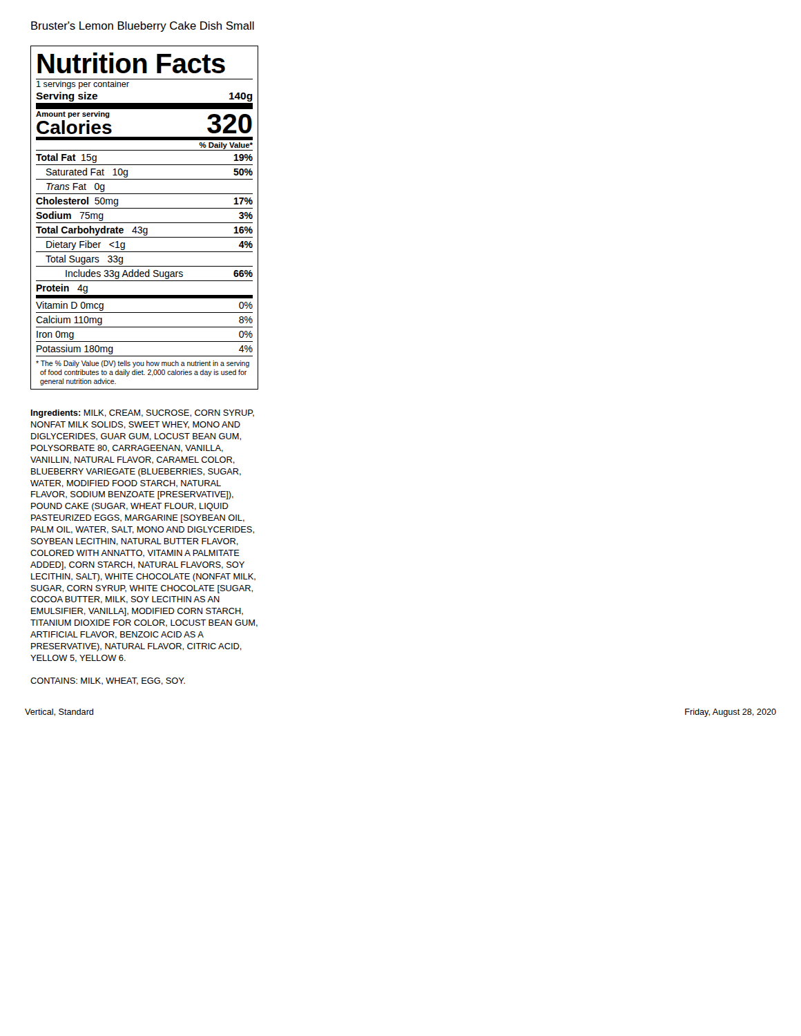Bruster's Lemon Blueberry Cake Dish Small
Nutrition Facts
1 servings per container
Serving size 140g
Amount per serving
Calories
320
% Daily Value*
| Total Fat 15g | 19% |
| Saturated Fat 10g | 50% |
| Trans Fat 0g | |
| Cholesterol 50mg | 17% |
| Sodium 75mg | 3% |
| Total Carbohydrate 43g | 16% |
| Dietary Fiber <1g | 4% |
| Total Sugars 33g | |
| Includes 33g Added Sugars | 66% |
| Protein 4g | |
| Vitamin D 0mcg | 0% |
| Calcium 110mg | 8% |
| Iron 0mg | 0% |
| Potassium 180mg | 4% |
* The % Daily Value (DV) tells you how much a nutrient in a serving of food contributes to a daily diet. 2,000 calories a day is used for general nutrition advice.
Ingredients: MILK, CREAM, SUCROSE, CORN SYRUP, NONFAT MILK SOLIDS, SWEET WHEY, MONO AND DIGLYCERIDES, GUAR GUM, LOCUST BEAN GUM, POLYSORBATE 80, CARRAGEENAN, VANILLA, VANILLIN, NATURAL FLAVOR, CARAMEL COLOR, BLUEBERRY VARIEGATE (BLUEBERRIES, SUGAR, WATER, MODIFIED FOOD STARCH, NATURAL FLAVOR, SODIUM BENZOATE [PRESERVATIVE]), POUND CAKE (SUGAR, WHEAT FLOUR, LIQUID PASTEURIZED EGGS, MARGARINE [SOYBEAN OIL, PALM OIL, WATER, SALT, MONO AND DIGLYCERIDES, SOYBEAN LECITHIN, NATURAL BUTTER FLAVOR, COLORED WITH ANNATTO, VITAMIN A PALMITATE ADDED], CORN STARCH, NATURAL FLAVORS, SOY LECITHIN, SALT), WHITE CHOCOLATE (NONFAT MILK, SUGAR, CORN SYRUP, WHITE CHOCOLATE [SUGAR, COCOA BUTTER, MILK, SOY LECITHIN AS AN EMULSIFIER, VANILLA], MODIFIED CORN STARCH, TITANIUM DIOXIDE FOR COLOR, LOCUST BEAN GUM, ARTIFICIAL FLAVOR, BENZOIC ACID AS A PRESERVATIVE), NATURAL FLAVOR, CITRIC ACID, YELLOW 5, YELLOW 6.
CONTAINS: MILK, WHEAT, EGG, SOY.
Vertical, Standard
Friday, August 28, 2020